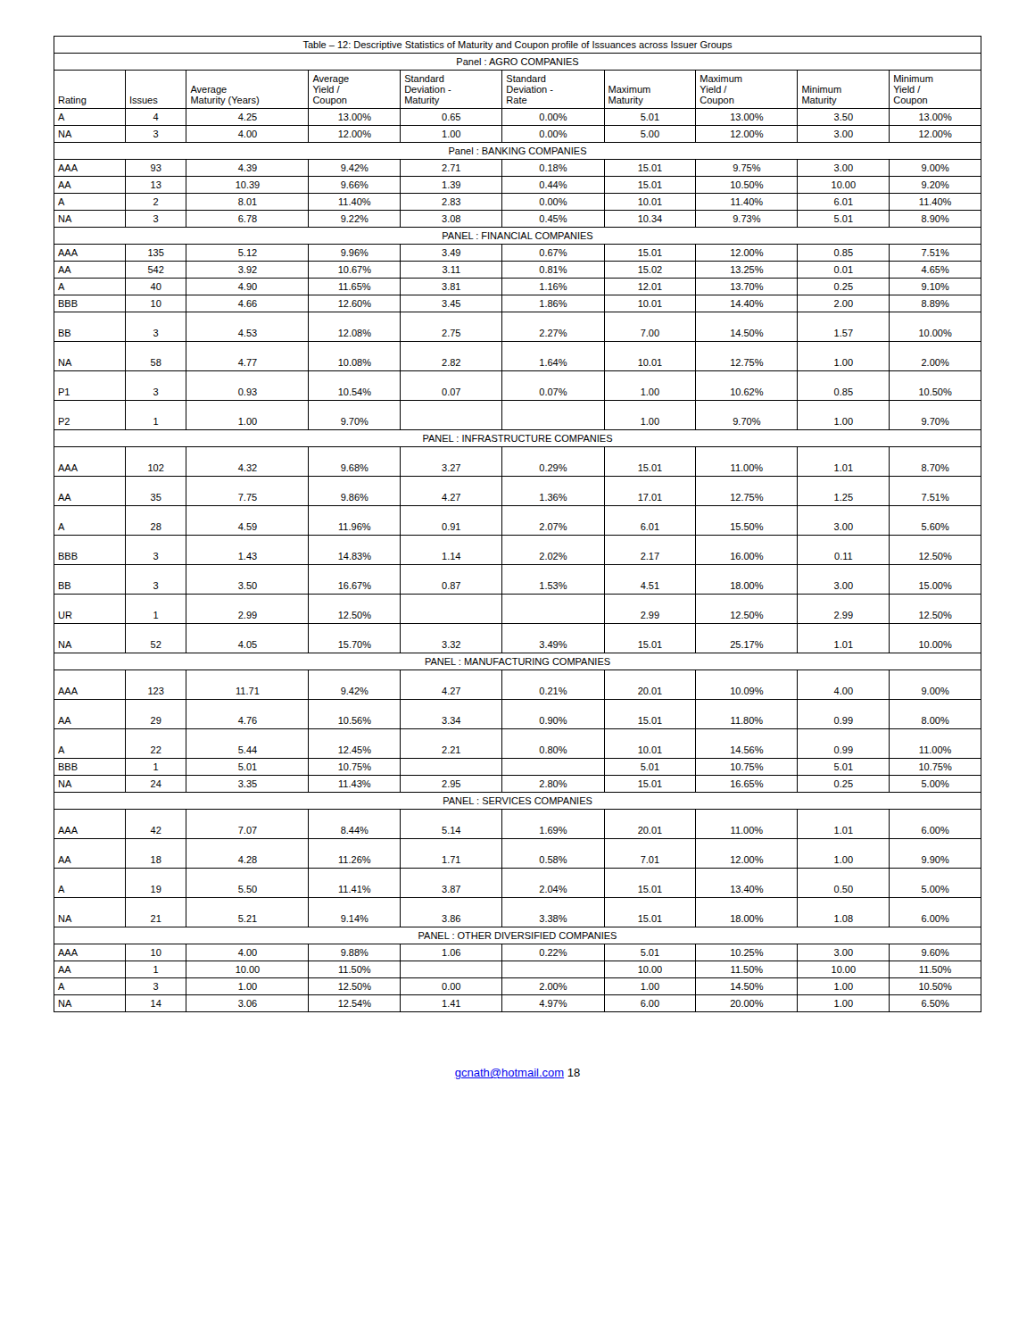| Table – 12: Descriptive Statistics of Maturity and Coupon profile of Issuances across Issuer Groups |
| Panel : AGRO COMPANIES |
| Rating | Issues | Average Maturity (Years) | Average Yield / Coupon | Standard Deviation - Maturity | Standard Deviation - Rate | Maximum Maturity | Maximum Yield / Coupon | Minimum Maturity | Minimum Yield / Coupon |
| A | 4 | 4.25 | 13.00% | 0.65 | 0.00% | 5.01 | 13.00% | 3.50 | 13.00% |
| NA | 3 | 4.00 | 12.00% | 1.00 | 0.00% | 5.00 | 12.00% | 3.00 | 12.00% |
| Panel : BANKING COMPANIES |
| AAA | 93 | 4.39 | 9.42% | 2.71 | 0.18% | 15.01 | 9.75% | 3.00 | 9.00% |
| AA | 13 | 10.39 | 9.66% | 1.39 | 0.44% | 15.01 | 10.50% | 10.00 | 9.20% |
| A | 2 | 8.01 | 11.40% | 2.83 | 0.00% | 10.01 | 11.40% | 6.01 | 11.40% |
| NA | 3 | 6.78 | 9.22% | 3.08 | 0.45% | 10.34 | 9.73% | 5.01 | 8.90% |
| PANEL : FINANCIAL COMPANIES |
| AAA | 135 | 5.12 | 9.96% | 3.49 | 0.67% | 15.01 | 12.00% | 0.85 | 7.51% |
| AA | 542 | 3.92 | 10.67% | 3.11 | 0.81% | 15.02 | 13.25% | 0.01 | 4.65% |
| A | 40 | 4.90 | 11.65% | 3.81 | 1.16% | 12.01 | 13.70% | 0.25 | 9.10% |
| BBB | 10 | 4.66 | 12.60% | 3.45 | 1.86% | 10.01 | 14.40% | 2.00 | 8.89% |
| BB | 3 | 4.53 | 12.08% | 2.75 | 2.27% | 7.00 | 14.50% | 1.57 | 10.00% |
| NA | 58 | 4.77 | 10.08% | 2.82 | 1.64% | 10.01 | 12.75% | 1.00 | 2.00% |
| P1 | 3 | 0.93 | 10.54% | 0.07 | 0.07% | 1.00 | 10.62% | 0.85 | 10.50% |
| P2 | 1 | 1.00 | 9.70% | | | 1.00 | 9.70% | 1.00 | 9.70% |
| PANEL : INFRASTRUCTURE COMPANIES |
| AAA | 102 | 4.32 | 9.68% | 3.27 | 0.29% | 15.01 | 11.00% | 1.01 | 8.70% |
| AA | 35 | 7.75 | 9.86% | 4.27 | 1.36% | 17.01 | 12.75% | 1.25 | 7.51% |
| A | 28 | 4.59 | 11.96% | 0.91 | 2.07% | 6.01 | 15.50% | 3.00 | 5.60% |
| BBB | 3 | 1.43 | 14.83% | 1.14 | 2.02% | 2.17 | 16.00% | 0.11 | 12.50% |
| BB | 3 | 3.50 | 16.67% | 0.87 | 1.53% | 4.51 | 18.00% | 3.00 | 15.00% |
| UR | 1 | 2.99 | 12.50% | | | 2.99 | 12.50% | 2.99 | 12.50% |
| NA | 52 | 4.05 | 15.70% | 3.32 | 3.49% | 15.01 | 25.17% | 1.01 | 10.00% |
| PANEL : MANUFACTURING COMPANIES |
| AAA | 123 | 11.71 | 9.42% | 4.27 | 0.21% | 20.01 | 10.09% | 4.00 | 9.00% |
| AA | 29 | 4.76 | 10.56% | 3.34 | 0.90% | 15.01 | 11.80% | 0.99 | 8.00% |
| A | 22 | 5.44 | 12.45% | 2.21 | 0.80% | 10.01 | 14.56% | 0.99 | 11.00% |
| BBB | 1 | 5.01 | 10.75% | | | 5.01 | 10.75% | 5.01 | 10.75% |
| NA | 24 | 3.35 | 11.43% | 2.95 | 2.80% | 15.01 | 16.65% | 0.25 | 5.00% |
| PANEL : SERVICES COMPANIES |
| AAA | 42 | 7.07 | 8.44% | 5.14 | 1.69% | 20.01 | 11.00% | 1.01 | 6.00% |
| AA | 18 | 4.28 | 11.26% | 1.71 | 0.58% | 7.01 | 12.00% | 1.00 | 9.90% |
| A | 19 | 5.50 | 11.41% | 3.87 | 2.04% | 15.01 | 13.40% | 0.50 | 5.00% |
| NA | 21 | 5.21 | 9.14% | 3.86 | 3.38% | 15.01 | 18.00% | 1.08 | 6.00% |
| PANEL : OTHER DIVERSIFIED COMPANIES |
| AAA | 10 | 4.00 | 9.88% | 1.06 | 0.22% | 5.01 | 10.25% | 3.00 | 9.60% |
| AA | 1 | 10.00 | 11.50% | | | 10.00 | 11.50% | 10.00 | 11.50% |
| A | 3 | 1.00 | 12.50% | 0.00 | 2.00% | 1.00 | 14.50% | 1.00 | 10.50% |
| NA | 14 | 3.06 | 12.54% | 1.41 | 4.97% | 6.00 | 20.00% | 1.00 | 6.50% |
gcnath@hotmail.com 18